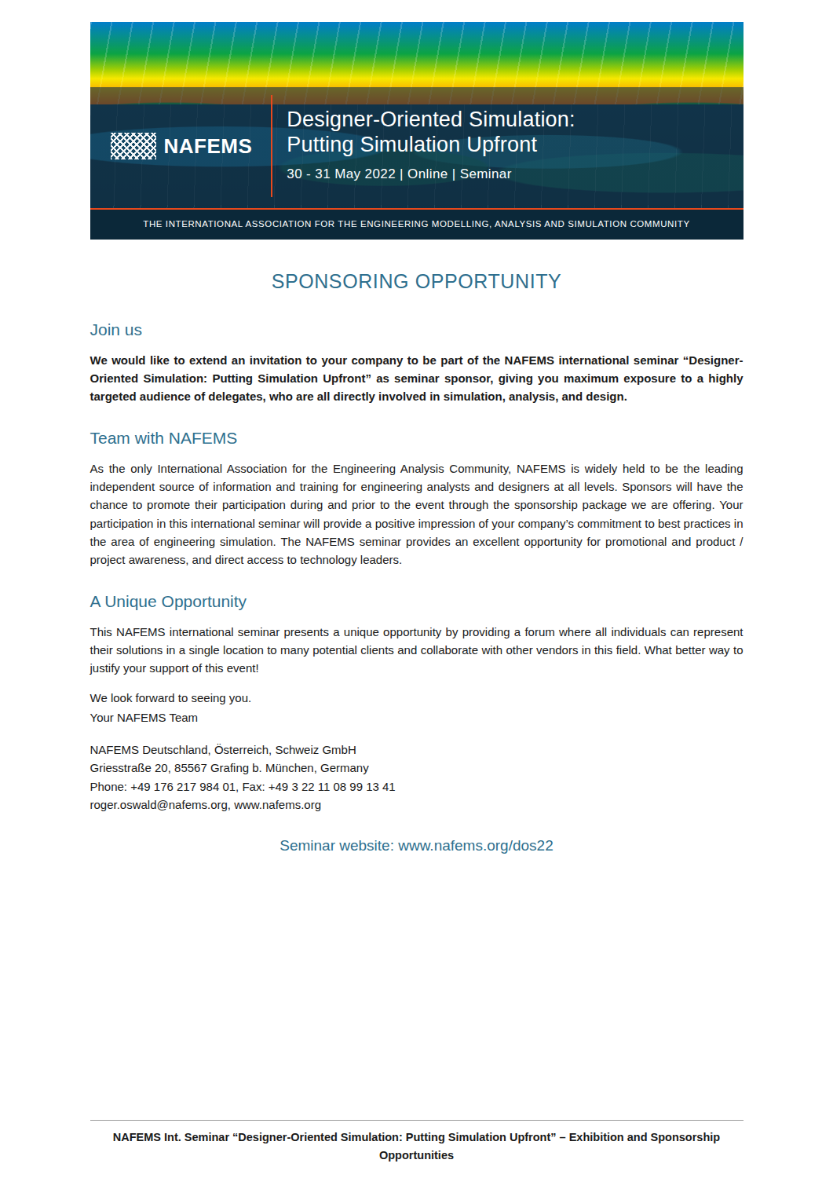NAFEMS
Designer-Oriented Simulation:
Putting Simulation Upfront
30 - 31 May 2022 | Online | Seminar
The International Association for the Engineering Modelling, Analysis and Simulation Community
SPONSORING OPPORTUNITY
Join us
We would like to extend an invitation to your company to be part of the NAFEMS international seminar “Designer-Oriented Simulation: Putting Simulation Upfront” as seminar sponsor, giving you maximum exposure to a highly targeted audience of delegates, who are all directly involved in simulation, analysis, and design.
Team with NAFEMS
As the only International Association for the Engineering Analysis Community, NAFEMS is widely held to be the leading independent source of information and training for engineering analysts and designers at all levels. Sponsors will have the chance to promote their participation during and prior to the event through the sponsorship package we are offering. Your participation in this international seminar will provide a positive impression of your company’s commitment to best practices in the area of engineering simulation. The NAFEMS seminar provides an excellent opportunity for promotional and product / project awareness, and direct access to technology leaders.
A Unique Opportunity
This NAFEMS international seminar presents a unique opportunity by providing a forum where all individuals can represent their solutions in a single location to many potential clients and collaborate with other vendors in this field. What better way to justify your support of this event!
We look forward to seeing you.
Your NAFEMS Team
NAFEMS Deutschland, Österreich, Schweiz GmbH
Griesstraße 20, 85567 Grafing b. München, Germany
Phone: +49 176 217 984 01, Fax: +49 3 22 11 08 99 13 41
roger.oswald@nafems.org, www.nafems.org
Seminar website: www.nafems.org/dos22
NAFEMS Int. Seminar “Designer-Oriented Simulation: Putting Simulation Upfront” – Exhibition and Sponsorship Opportunities